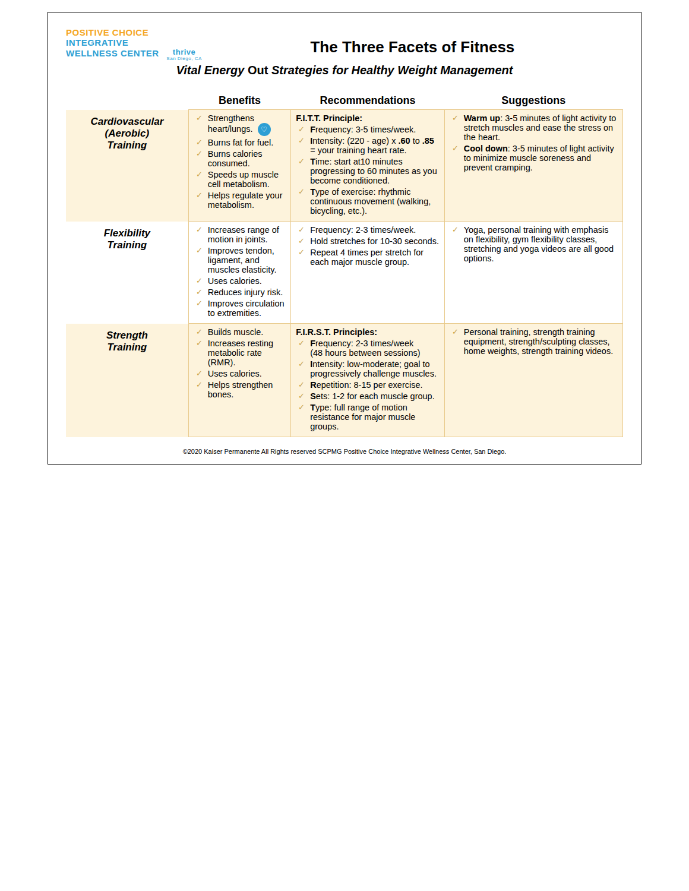POSITIVE CHOICE
INTEGRATIVE
WELLNESS CENTER thriveSan Diego, CA
The Three Facets of Fitness
Vital Energy Out Strategies for Healthy Weight Management
| | Benefits | Recommendations | Suggestions |
| --- | --- | --- | --- |
| Cardiovascular (Aerobic) Training | Strengthens heart/lungs. ♡ Burns fat for fuel. Burns calories consumed. Speeds up muscle cell metabolism. Helps regulate your metabolism. | F.I.T.T. Principle: F requency: 3-5 times/week. I ntensity: (220 - age) x .60 to .85 = your training heart rate. T ime: start at10 minutes progressing to 60 minutes as you become conditioned. T ype of exercise: rhythmic continuous movement (walking, bicycling, etc.). | Warm up : 3-5 minutes of light activity to stretch muscles and ease the stress on the heart. Cool down : 3-5 minutes of light activity to minimize muscle soreness and prevent cramping. |
| Flexibility Training | Increases range of motion in joints. Improves tendon, ligament, and muscles elasticity. Uses calories. Reduces injury risk. Improves circulation to extremities. | Frequency: 2-3 times/week. Hold stretches for 10-30 seconds. Repeat 4 times per stretch for each major muscle group. | Yoga, personal training with emphasis on flexibility, gym flexibility classes, stretching and yoga videos are all good options. |
| Strength Training | Builds muscle. Increases resting metabolic rate (RMR). Uses calories. Helps strengthen bones. | F.I.R.S.T. Principles: F requency: 2-3 times/week (48 hours between sessions) I ntensity: low-moderate; goal to progressively challenge muscles. R epetition: 8-15 per exercise. S ets: 1-2 for each muscle group. T ype: full range of motion resistance for major muscle groups. | Personal training, strength training equipment, strength/sculpting classes, home weights, strength training videos. |
©2020 Kaiser Permanente All Rights reserved SCPMG Positive Choice Integrative Wellness Center, San Diego.